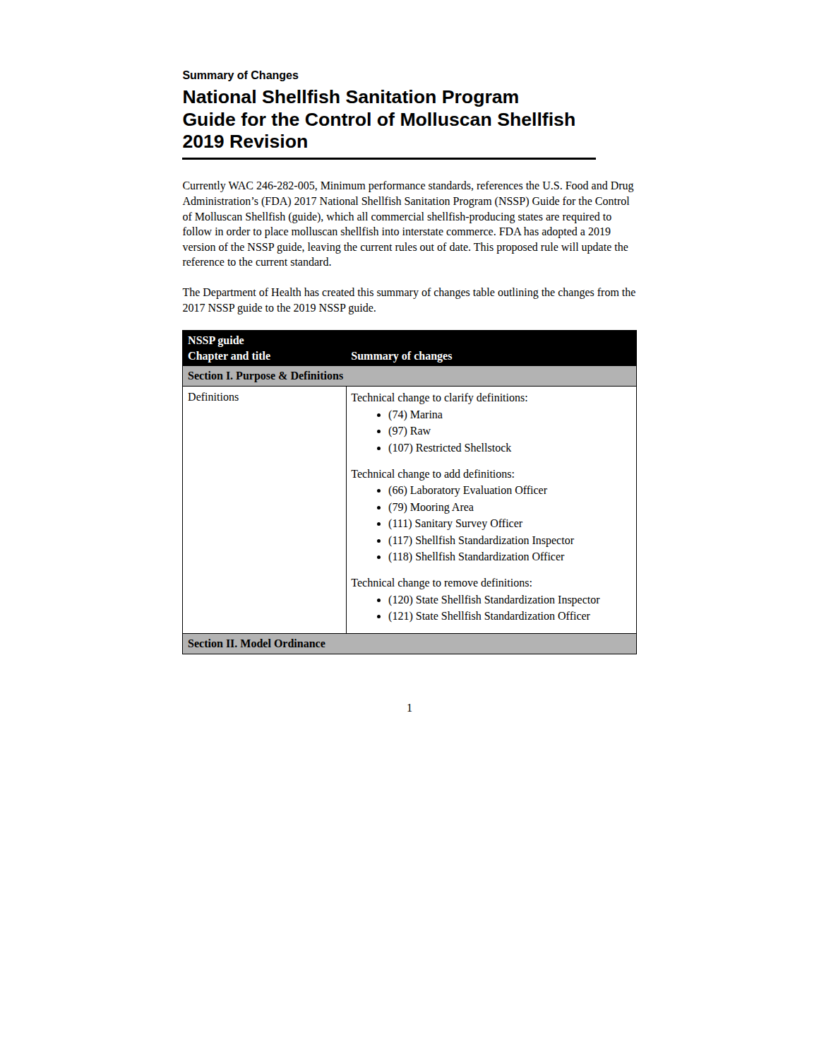Summary of Changes
National Shellfish Sanitation Program
Guide for the Control of Molluscan Shellfish
2019 Revision
Currently WAC 246-282-005, Minimum performance standards, references the U.S. Food and Drug Administration’s (FDA) 2017 National Shellfish Sanitation Program (NSSP) Guide for the Control of Molluscan Shellfish (guide), which all commercial shellfish-producing states are required to follow in order to place molluscan shellfish into interstate commerce. FDA has adopted a 2019 version of the NSSP guide, leaving the current rules out of date. This proposed rule will update the reference to the current standard.
The Department of Health has created this summary of changes table outlining the changes from the 2017 NSSP guide to the 2019 NSSP guide.
| NSSP guide Chapter and title | Summary of changes |
| Section I. Purpose & Definitions |
| Definitions | Technical change to clarify definitions: (74) Marina (97) Raw (107) Restricted Shellstock Technical change to add definitions: (66) Laboratory Evaluation Officer (79) Mooring Area (111) Sanitary Survey Officer (117) Shellfish Standardization Inspector (118) Shellfish Standardization Officer Technical change to remove definitions: (120) State Shellfish Standardization Inspector (121) State Shellfish Standardization Officer |
| Section II. Model Ordinance |
1